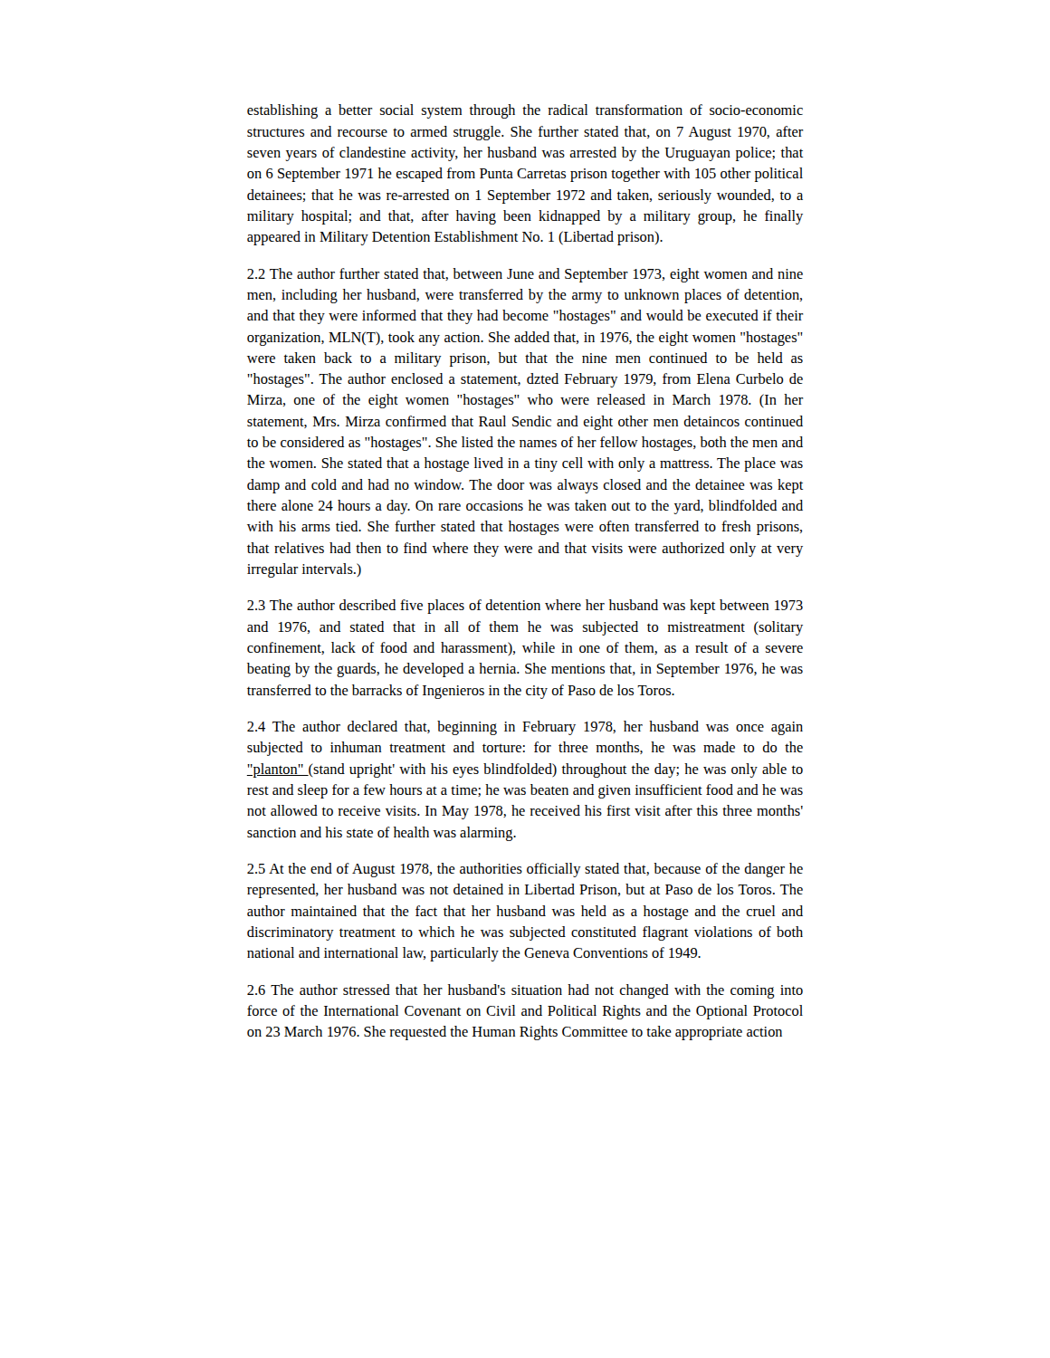establishing a better social system through the radical transformation of socio-economic structures and recourse to armed struggle. She further stated that, on 7 August 1970, after seven years of clandestine activity, her husband was arrested by the Uruguayan police; that on 6 September 1971 he escaped from Punta Carretas prison together with 105 other political detainees; that he was re-arrested on 1 September 1972 and taken, seriously wounded, to a military hospital; and that, after having been kidnapped by a military group, he finally appeared in Military Detention Establishment No. 1 (Libertad prison).
2.2 The author further stated that, between June and September 1973, eight women and nine men, including her husband, were transferred by the army to unknown places of detention, and that they were informed that they had become "hostages" and would be executed if their organization, MLN(T), took any action. She added that, in 1976, the eight women "hostages" were taken back to a military prison, but that the nine men continued to be held as "hostages". The author enclosed a statement, dzted February 1979, from Elena Curbelo de Mirza, one of the eight women "hostages" who were released in March 1978. (In her statement, Mrs. Mirza confirmed that Raul Sendic and eight other men detaincos continued to be considered as "hostages". She listed the names of her fellow hostages, both the men and the women. She stated that a hostage lived in a tiny cell with only a mattress. The place was damp and cold and had no window. The door was always closed and the detainee was kept there alone 24 hours a day. On rare occasions he was taken out to the yard, blindfolded and with his arms tied. She further stated that hostages were often transferred to fresh prisons, that relatives had then to find where they were and that visits were authorized only at very irregular intervals.)
2.3 The author described five places of detention where her husband was kept between 1973 and 1976, and stated that in all of them he was subjected to mistreatment (solitary confinement, lack of food and harassment), while in one of them, as a result of a severe beating by the guards, he developed a hernia. She mentions that, in September 1976, he was transferred to the barracks of Ingenieros in the city of Paso de los Toros.
2.4 The author declared that, beginning in February 1978, her husband was once again subjected to inhuman treatment and torture: for three months, he was made to do the "planton" (stand upright' with his eyes blindfolded) throughout the day; he was only able to rest and sleep for a few hours at a time; he was beaten and given insufficient food and he was not allowed to receive visits. In May 1978, he received his first visit after this three months' sanction and his state of health was alarming.
2.5 At the end of August 1978, the authorities officially stated that, because of the danger he represented, her husband was not detained in Libertad Prison, but at Paso de los Toros. The author maintained that the fact that her husband was held as a hostage and the cruel and discriminatory treatment to which he was subjected constituted flagrant violations of both national and international law, particularly the Geneva Conventions of 1949.
2.6 The author stressed that her husband's situation had not changed with the coming into force of the International Covenant on Civil and Political Rights and the Optional Protocol on 23 March 1976. She requested the Human Rights Committee to take appropriate action